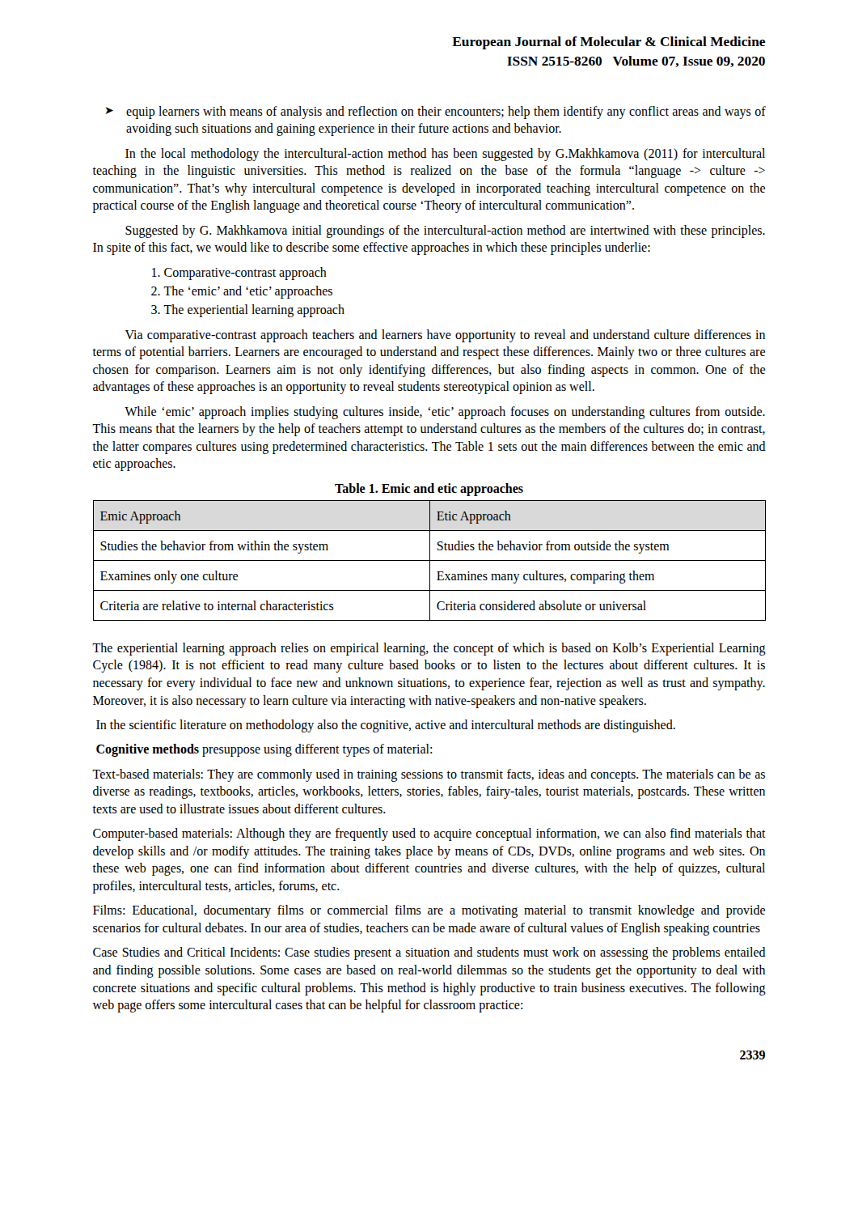European Journal of Molecular & Clinical Medicine
ISSN 2515-8260 Volume 07, Issue 09, 2020
equip learners with means of analysis and reflection on their encounters; help them identify any conflict areas and ways of avoiding such situations and gaining experience in their future actions and behavior.
In the local methodology the intercultural-action method has been suggested by G.Makhkamova (2011) for intercultural teaching in the linguistic universities. This method is realized on the base of the formula “language -> culture -> communication”. That’s why intercultural competence is developed in incorporated teaching intercultural competence on the practical course of the English language and theoretical course ‘Theory of intercultural communication”.
Suggested by G. Makhkamova initial groundings of the intercultural-action method are intertwined with these principles. In spite of this fact, we would like to describe some effective approaches in which these principles underlie:
Comparative-contrast approach
The ‘emic’ and ‘etic’ approaches
The experiential learning approach
Via comparative-contrast approach teachers and learners have opportunity to reveal and understand culture differences in terms of potential barriers. Learners are encouraged to understand and respect these differences. Mainly two or three cultures are chosen for comparison. Learners aim is not only identifying differences, but also finding aspects in common. One of the advantages of these approaches is an opportunity to reveal students stereotypical opinion as well.
While ‘emic’ approach implies studying cultures inside, ‘etic’ approach focuses on understanding cultures from outside. This means that the learners by the help of teachers attempt to understand cultures as the members of the cultures do; in contrast, the latter compares cultures using predetermined characteristics. The Table 1 sets out the main differences between the emic and etic approaches.
Table 1. Emic and etic approaches
| Emic Approach | Etic Approach |
| --- | --- |
| Studies the behavior from within the system | Studies the behavior from outside the system |
| Examines only one culture | Examines many cultures, comparing them |
| Criteria are relative to internal characteristics | Criteria considered absolute or universal |
The experiential learning approach relies on empirical learning, the concept of which is based on Kolb’s Experiential Learning Cycle (1984). It is not efficient to read many culture based books or to listen to the lectures about different cultures. It is necessary for every individual to face new and unknown situations, to experience fear, rejection as well as trust and sympathy. Moreover, it is also necessary to learn culture via interacting with native-speakers and non-native speakers.
In the scientific literature on methodology also the cognitive, active and intercultural methods are distinguished.
Cognitive methods presuppose using different types of material:
Text-based materials: They are commonly used in training sessions to transmit facts, ideas and concepts. The materials can be as diverse as readings, textbooks, articles, workbooks, letters, stories, fables, fairy-tales, tourist materials, postcards. These written texts are used to illustrate issues about different cultures.
Computer-based materials: Although they are frequently used to acquire conceptual information, we can also find materials that develop skills and /or modify attitudes. The training takes place by means of CDs, DVDs, online programs and web sites. On these web pages, one can find information about different countries and diverse cultures, with the help of quizzes, cultural profiles, intercultural tests, articles, forums, etc.
Films: Educational, documentary films or commercial films are a motivating material to transmit knowledge and provide scenarios for cultural debates. In our area of studies, teachers can be made aware of cultural values of English speaking countries
Case Studies and Critical Incidents: Case studies present a situation and students must work on assessing the problems entailed and finding possible solutions. Some cases are based on real-world dilemmas so the students get the opportunity to deal with concrete situations and specific cultural problems. This method is highly productive to train business executives. The following web page offers some intercultural cases that can be helpful for classroom practice:
2339